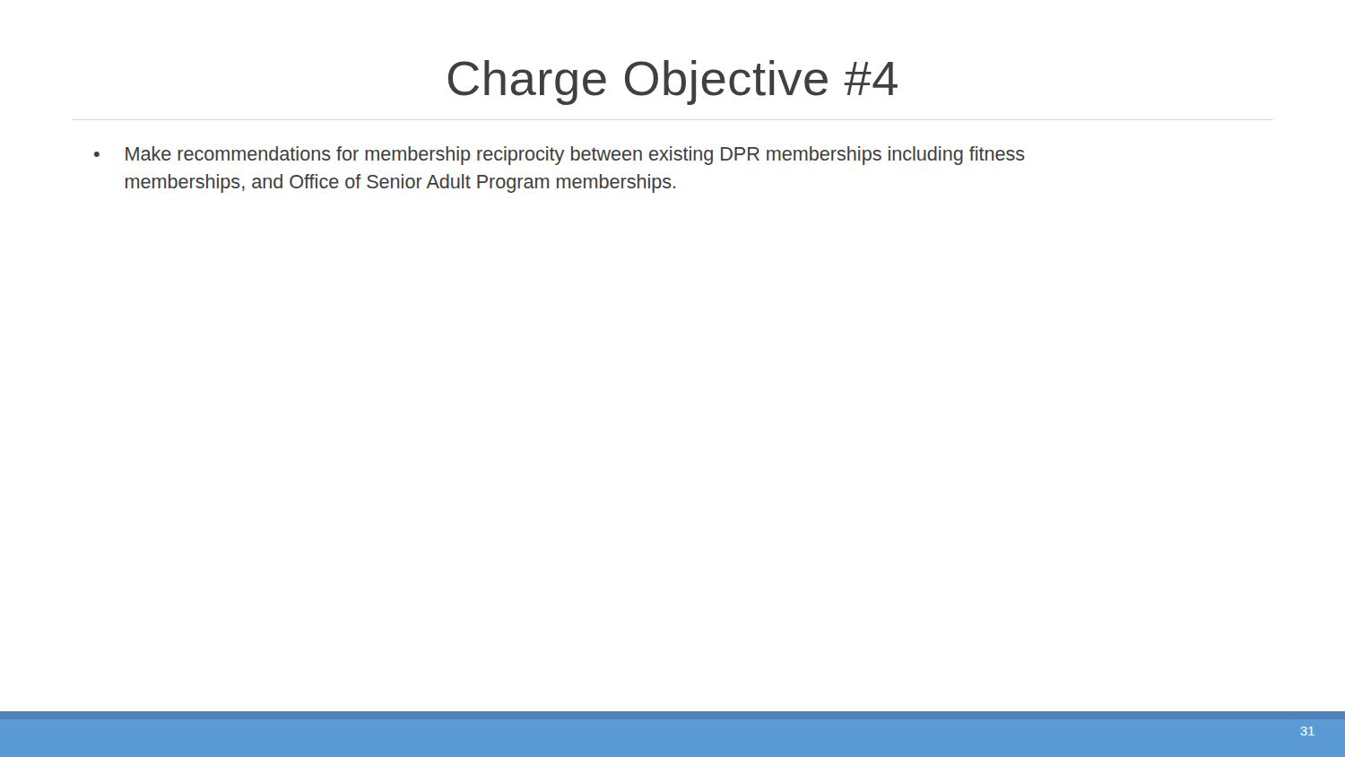Charge Objective #4
Make recommendations for membership reciprocity between existing DPR memberships including fitness memberships, and Office of Senior Adult Program memberships.
31